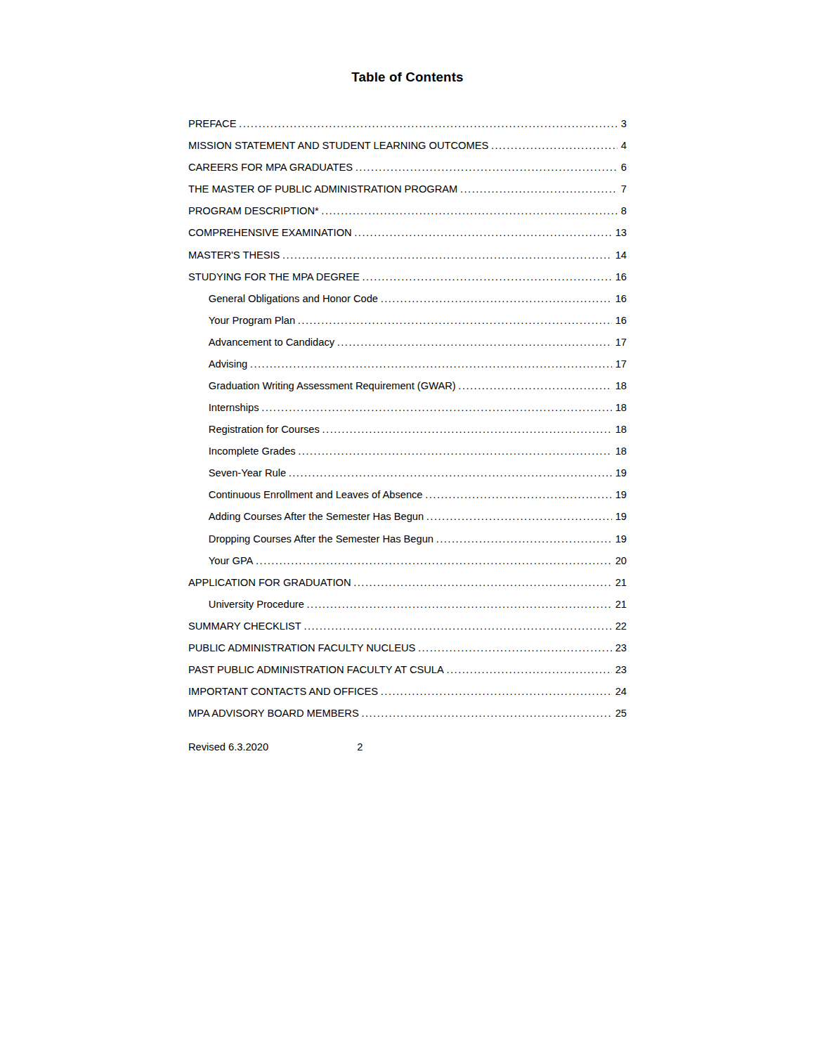Table of Contents
PREFACE.................................................................................................................................. 3
MISSION STATEMENT AND STUDENT LEARNING OUTCOMES..................................................................... 4
CAREERS FOR MPA GRADUATES................................................................................................................. 6
THE MASTER OF PUBLIC ADMINISTRATION PROGRAM............................................................................ 7
PROGRAM DESCRIPTION*....................................................................................................................... 8
COMPREHENSIVE EXAMINATION............................................................................................................... 13
MASTER'S THESIS............................................................................................................................. 14
STUDYING FOR THE MPA DEGREE............................................................................................................ 16
General Obligations and Honor Code..................................................................................................... 16
Your Program Plan......................................................................................................................... 16
Advancement to Candidacy..................................................................................................... 17
Advising................................................................................................................................. 17
Graduation Writing Assessment Requirement (GWAR)......................................................................... 18
Internships............................................................................................................................. 18
Registration for Courses......................................................................................................... 18
Incomplete Grades......................................................................................................................... 18
Seven-Year Rule......................................................................................................................... 19
Continuous Enrollment and Leaves of Absence..................................................................................... 19
Adding Courses After the Semester Has Begun..................................................................................... 19
Dropping Courses After the Semester Has Begun................................................................................. 19
Your GPA................................................................................................................................. 20
APPLICATION FOR GRADUATION............................................................................................................... 21
University Procedure......................................................................................................................... 21
SUMMARY CHECKLIST............................................................................................................................. 22
PUBLIC ADMINISTRATION FACULTY NUCLEUS......................................................................................... 23
PAST PUBLIC ADMINISTRATION FACULTY AT CSULA................................................................................. 23
IMPORTANT CONTACTS AND OFFICES..................................................................................................... 24
MPA ADVISORY BOARD MEMBERS............................................................................................................. 25
Revised 6.3.2020 2